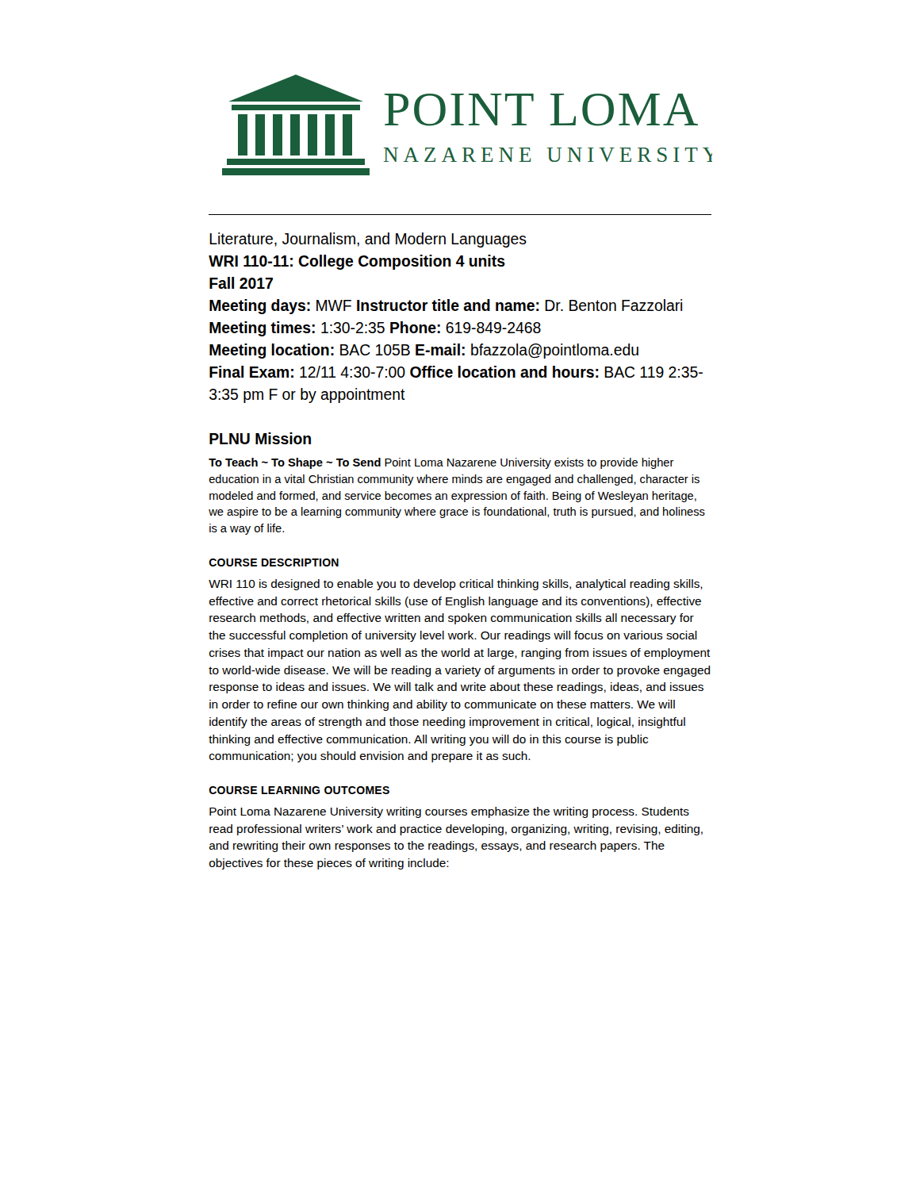POINT LOMA NAZARENE UNIVERSITY
Literature, Journalism, and Modern Languages
WRI 110-11: College Composition 4 units
Fall 2017
Meeting days: MWF Instructor title and name: Dr. Benton Fazzolari
Meeting times: 1:30-2:35 Phone: 619-849-2468
Meeting location: BAC 105B E-mail: bfazzola@pointloma.edu
Final Exam: 12/11 4:30-7:00 Office location and hours: BAC 119 2:35-3:35 pm F or by appointment
PLNU Mission
To Teach ~ To Shape ~ To Send Point Loma Nazarene University exists to provide higher education in a vital Christian community where minds are engaged and challenged, character is modeled and formed, and service becomes an expression of faith. Being of Wesleyan heritage, we aspire to be a learning community where grace is foundational, truth is pursued, and holiness is a way of life.
Course Description
WRI 110 is designed to enable you to develop critical thinking skills, analytical reading skills, effective and correct rhetorical skills (use of English language and its conventions), effective research methods, and effective written and spoken communication skills all necessary for the successful completion of university level work. Our readings will focus on various social crises that impact our nation as well as the world at large, ranging from issues of employment to world-wide disease. We will be reading a variety of arguments in order to provoke engaged response to ideas and issues. We will talk and write about these readings, ideas, and issues in order to refine our own thinking and ability to communicate on these matters. We will identify the areas of strength and those needing improvement in critical, logical, insightful thinking and effective communication. All writing you will do in this course is public communication; you should envision and prepare it as such.
Course Learning Outcomes
Point Loma Nazarene University writing courses emphasize the writing process. Students read professional writers’ work and practice developing, organizing, writing, revising, editing, and rewriting their own responses to the readings, essays, and research papers. The objectives for these pieces of writing include: